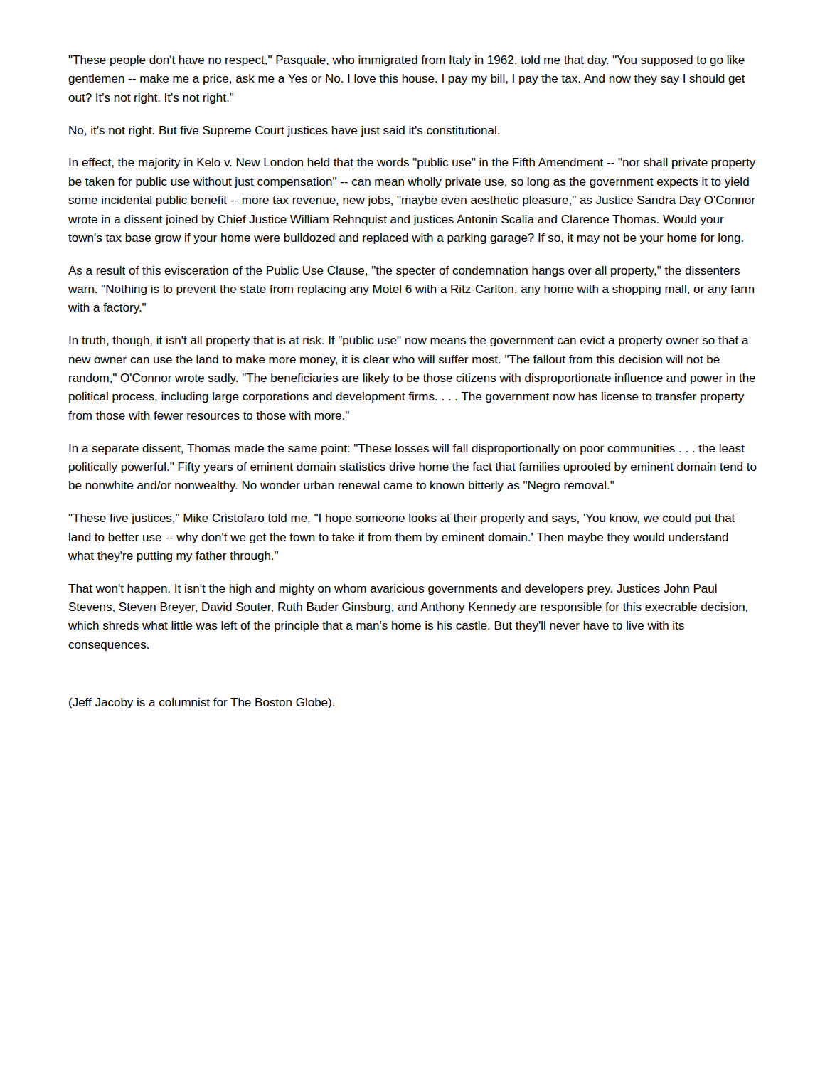"These people don't have no respect," Pasquale, who immigrated from Italy in 1962, told me that day. "You supposed to go like gentlemen -- make me a price, ask me a Yes or No. I love this house. I pay my bill, I pay the tax. And now they say I should get out? It's not right. It's not right."
No, it's not right. But five Supreme Court justices have just said it's constitutional.
In effect, the majority in Kelo v. New London held that the words "public use" in the Fifth Amendment -- "nor shall private property be taken for public use without just compensation" -- can mean wholly private use, so long as the government expects it to yield some incidental public benefit -- more tax revenue, new jobs, "maybe even aesthetic pleasure," as Justice Sandra Day O'Connor wrote in a dissent joined by Chief Justice William Rehnquist and justices Antonin Scalia and Clarence Thomas. Would your town's tax base grow if your home were bulldozed and replaced with a parking garage? If so, it may not be your home for long.
As a result of this evisceration of the Public Use Clause, "the specter of condemnation hangs over all property," the dissenters warn. "Nothing is to prevent the state from replacing any Motel 6 with a Ritz-Carlton, any home with a shopping mall, or any farm with a factory."
In truth, though, it isn't all property that is at risk. If "public use" now means the government can evict a property owner so that a new owner can use the land to make more money, it is clear who will suffer most. "The fallout from this decision will not be random," O'Connor wrote sadly. "The beneficiaries are likely to be those citizens with disproportionate influence and power in the political process, including large corporations and development firms. . . . The government now has license to transfer property from those with fewer resources to those with more."
In a separate dissent, Thomas made the same point: "These losses will fall disproportionally on poor communities . . . the least politically powerful." Fifty years of eminent domain statistics drive home the fact that families uprooted by eminent domain tend to be nonwhite and/or nonwealthy. No wonder urban renewal came to known bitterly as "Negro removal."
"These five justices," Mike Cristofaro told me, "I hope someone looks at their property and says, 'You know, we could put that land to better use -- why don't we get the town to take it from them by eminent domain.' Then maybe they would understand what they're putting my father through."
That won't happen. It isn't the high and mighty on whom avaricious governments and developers prey. Justices John Paul Stevens, Steven Breyer, David Souter, Ruth Bader Ginsburg, and Anthony Kennedy are responsible for this execrable decision, which shreds what little was left of the principle that a man's home is his castle. But they'll never have to live with its consequences.
(Jeff Jacoby is a columnist for The Boston Globe).